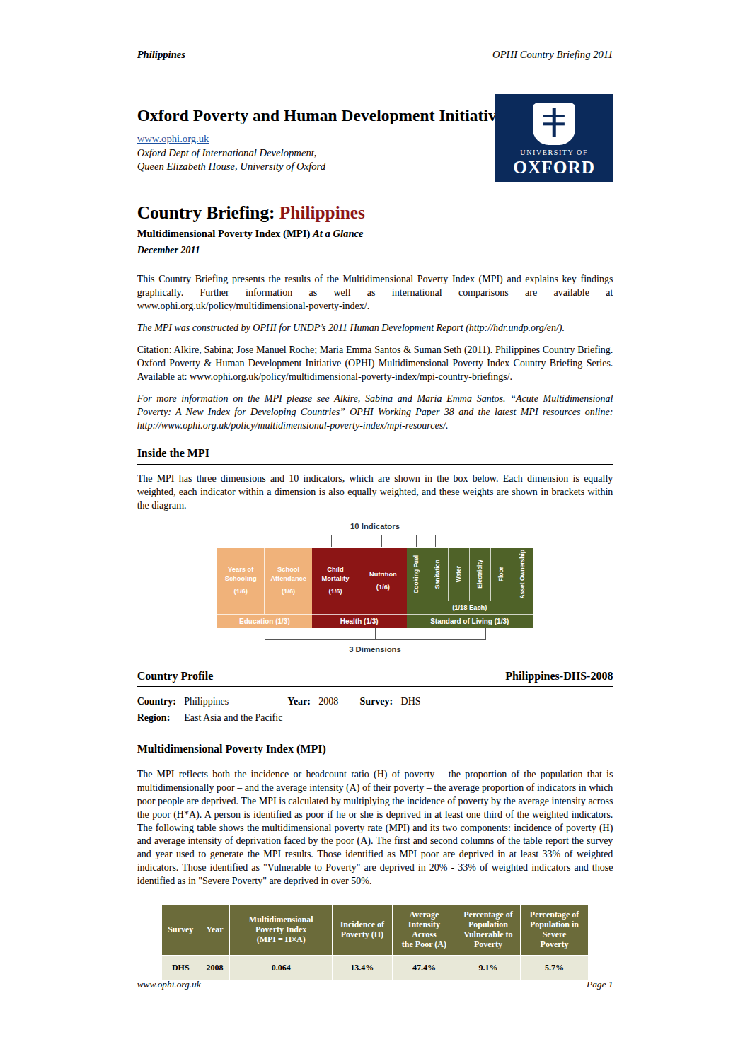Philippines
OPHI Country Briefing 2011
University of
OXFORD
Oxford Poverty and Human Development Initiative (OPHI)
www.ophi.org.uk
Oxford Dept of International Development,
Queen Elizabeth House, University of Oxford
Country Briefing: Philippines
Multidimensional Poverty Index (MPI) At a Glance
December 2011
This Country Briefing presents the results of the Multidimensional Poverty Index (MPI) and explains key findings graphically. Further information as well as international comparisons are available at www.ophi.org.uk/policy/multidimensional-poverty-index/.
The MPI was constructed by OPHI for UNDP’s 2011 Human Development Report (http://hdr.undp.org/en/).
Citation: Alkire, Sabina; Jose Manuel Roche; Maria Emma Santos & Suman Seth (2011). Philippines Country Briefing. Oxford Poverty & Human Development Initiative (OPHI) Multidimensional Poverty Index Country Briefing Series. Available at: www.ophi.org.uk/policy/multidimensional-poverty-index/mpi-country-briefings/.
For more information on the MPI please see Alkire, Sabina and Maria Emma Santos. “Acute Multidimensional Poverty: A New Index for Developing Countries” OPHI Working Paper 38 and the latest MPI resources online: http://www.ophi.org.uk/policy/multidimensional-poverty-index/mpi-resources/.
Inside the MPI
The MPI has three dimensions and 10 indicators, which are shown in the box below. Each dimension is equally weighted, each indicator within a dimension is also equally weighted, and these weights are shown in brackets within the diagram.
10 Indicators
Years of
Schooling
(1/6)
School
Attendance
(1/6)
Education (1/3)
Child
Mortality
(1/6)
Nutrition
(1/6)
Health (1/3)
Cooking Fuel
Sanitation
Water
Electricity
Floor
Asset Ownership
(1/18 Each)
Standard of Living (1/3)
3 Dimensions
Country Profile Philippines-DHS-2008
| Country: | Philippines | | Year: | 2008 | | Survey: | DHS |
| Region: | East Asia and the Pacific |
Multidimensional Poverty Index (MPI)
The MPI reflects both the incidence or headcount ratio (H) of poverty – the proportion of the population that is multidimensionally poor – and the average intensity (A) of their poverty – the average proportion of indicators in which poor people are deprived. The MPI is calculated by multiplying the incidence of poverty by the average intensity across the poor (H*A). A person is identified as poor if he or she is deprived in at least one third of the weighted indicators. The following table shows the multidimensional poverty rate (MPI) and its two components: incidence of poverty (H) and average intensity of deprivation faced by the poor (A). The first and second columns of the table report the survey and year used to generate the MPI results. Those identified as MPI poor are deprived in at least 33% of weighted indicators. Those identified as "Vulnerable to Poverty" are deprived in 20% - 33% of weighted indicators and those identified as in "Severe Poverty" are deprived in over 50%.
| Survey | Year | Multidimensional Poverty Index (MPI = H×A) | Incidence of Poverty (H) | Average Intensity Across the Poor (A) | Percentage of Population Vulnerable to Poverty | Percentage of Population in Severe Poverty |
| --- | --- | --- | --- | --- | --- | --- |
| DHS | 2008 | 0.064 | 13.4% | 47.4% | 9.1% | 5.7% |
www.ophi.org.uk
Page 1